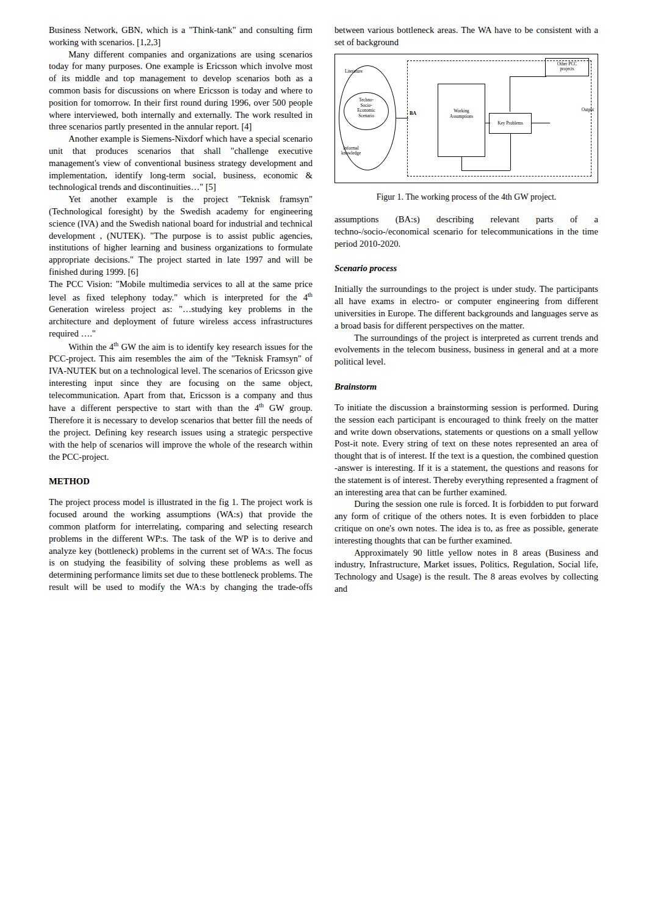Business Network, GBN, which is a "Think-tank" and consulting firm working with scenarios. [1,2,3]
Many different companies and organizations are using scenarios today for many purposes. One example is Ericsson which involve most of its middle and top management to develop scenarios both as a common basis for discussions on where Ericsson is today and where to position for tomorrow. In their first round during 1996, over 500 people where interviewed, both internally and externally. The work resulted in three scenarios partly presented in the annular report. [4]
Another example is Siemens-Nixdorf which have a special scenario unit that produces scenarios that shall "challenge executive management's view of conventional business strategy development and implementation, identify long-term social, business, economic & technological trends and discontinuities…" [5]
Yet another example is the project "Teknisk framsyn" (Technological foresight) by the Swedish academy for engineering science (IVA) and the Swedish national board for industrial and technical development , (NUTEK). "The purpose is to assist public agencies, institutions of higher learning and business organizations to formulate appropriate decisions." The project started in late 1997 and will be finished during 1999. [6]
The PCC Vision: "Mobile multimedia services to all at the same price level as fixed telephony today." which is interpreted for the 4th Generation wireless project as: "…studying key problems in the architecture and deployment of future wireless access infrastructures required …."
Within the 4th GW the aim is to identify key research issues for the PCC-project. This aim resembles the aim of the "Teknisk Framsyn" of IVA-NUTEK but on a technological level. The scenarios of Ericsson give interesting input since they are focusing on the same object, telecommunication. Apart from that, Ericsson is a company and thus have a different perspective to start with than the 4th GW group. Therefore it is necessary to develop scenarios that better fill the needs of the project. Defining key research issues using a strategic perspective with the help of scenarios will improve the whole of the research within the PCC-project.
METHOD
The project process model is illustrated in the fig 1. The project work is focused around the working assumptions (WA:s) that provide the common platform for interrelating, comparing and selecting research problems in the different WP:s. The task of the WP is to derive and analyze key (bottleneck) problems in the current set of WA:s. The focus is on studying the feasibility of solving these problems as well as determining performance limits set due to these bottleneck problems. The result will be used to modify the WA:s by changing the trade-offs between various bottleneck areas. The WA have to be consistent with a set of background
Literature
Techno-
Socio-
Economic
Scenario
Informal
knowledge
BA
Working
Assumptions
Key Problems
Other PCC
projects
Output
Figur 1. The working process of the 4th GW project.
assumptions (BA:s) describing relevant parts of a techno-/socio-/economical scenario for telecommunications in the time period 2010-2020.
Scenario process
Initially the surroundings to the project is under study. The participants all have exams in electro- or computer engineering from different universities in Europe. The different backgrounds and languages serve as a broad basis for different perspectives on the matter.
The surroundings of the project is interpreted as current trends and evolvements in the telecom business, business in general and at a more political level.
Brainstorm
To initiate the discussion a brainstorming session is performed. During the session each participant is encouraged to think freely on the matter and write down observations, statements or questions on a small yellow Post-it note. Every string of text on these notes represented an area of thought that is of interest. If the text is a question, the combined question -answer is interesting. If it is a statement, the questions and reasons for the statement is of interest. Thereby everything represented a fragment of an interesting area that can be further examined.
During the session one rule is forced. It is forbidden to put forward any form of critique of the others notes. It is even forbidden to place critique on one's own notes. The idea is to, as free as possible, generate interesting thoughts that can be further examined.
Approximately 90 little yellow notes in 8 areas (Business and industry, Infrastructure, Market issues, Politics, Regulation, Social life, Technology and Usage) is the result. The 8 areas evolves by collecting and